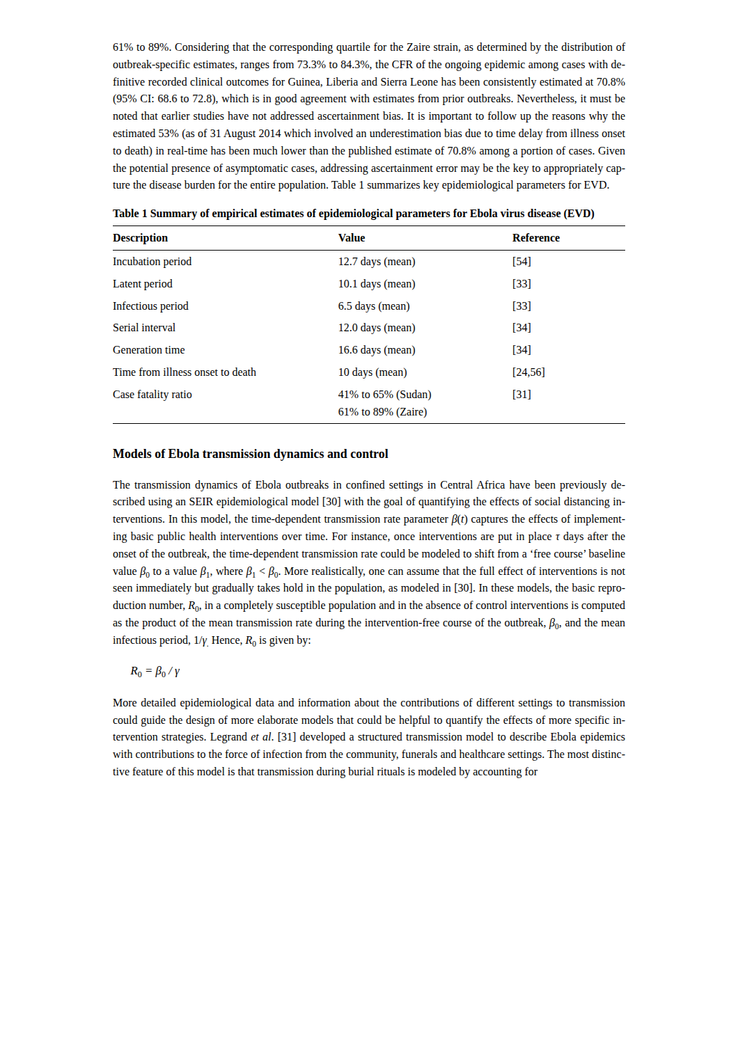61% to 89%. Considering that the corresponding quartile for the Zaire strain, as determined by the distribution of outbreak-specific estimates, ranges from 73.3% to 84.3%, the CFR of the ongoing epidemic among cases with definitive recorded clinical outcomes for Guinea, Liberia and Sierra Leone has been consistently estimated at 70.8% (95% CI: 68.6 to 72.8), which is in good agreement with estimates from prior outbreaks. Nevertheless, it must be noted that earlier studies have not addressed ascertainment bias. It is important to follow up the reasons why the estimated 53% (as of 31 August 2014 which involved an underestimation bias due to time delay from illness onset to death) in real-time has been much lower than the published estimate of 70.8% among a portion of cases. Given the potential presence of asymptomatic cases, addressing ascertainment error may be the key to appropriately capture the disease burden for the entire population. Table 1 summarizes key epidemiological parameters for EVD.
Table 1 Summary of empirical estimates of epidemiological parameters for Ebola virus disease (EVD)
| Description | Value | Reference |
| --- | --- | --- |
| Incubation period | 12.7 days (mean) | [54] |
| Latent period | 10.1 days (mean) | [33] |
| Infectious period | 6.5 days (mean) | [33] |
| Serial interval | 12.0 days (mean) | [34] |
| Generation time | 16.6 days (mean) | [34] |
| Time from illness onset to death | 10 days (mean) | [24,56] |
| Case fatality ratio | 41% to 65% (Sudan) 61% to 89% (Zaire) | [31] |
Models of Ebola transmission dynamics and control
The transmission dynamics of Ebola outbreaks in confined settings in Central Africa have been previously described using an SEIR epidemiological model [30] with the goal of quantifying the effects of social distancing interventions. In this model, the time-dependent transmission rate parameter β(t) captures the effects of implementing basic public health interventions over time. For instance, once interventions are put in place τ days after the onset of the outbreak, the time-dependent transmission rate could be modeled to shift from a ‘free course’ baseline value β0 to a value β1, where β1 < β0. More realistically, one can assume that the full effect of interventions is not seen immediately but gradually takes hold in the population, as modeled in [30]. In these models, the basic reproduction number, R0, in a completely susceptible population and in the absence of control interventions is computed as the product of the mean transmission rate during the intervention-free course of the outbreak, β0, and the mean infectious period, 1/γ. Hence, R0 is given by:
R0 = β0 / γ
More detailed epidemiological data and information about the contributions of different settings to transmission could guide the design of more elaborate models that could be helpful to quantify the effects of more specific intervention strategies. Legrand et al. [31] developed a structured transmission model to describe Ebola epidemics with contributions to the force of infection from the community, funerals and healthcare settings. The most distinctive feature of this model is that transmission during burial rituals is modeled by accounting for